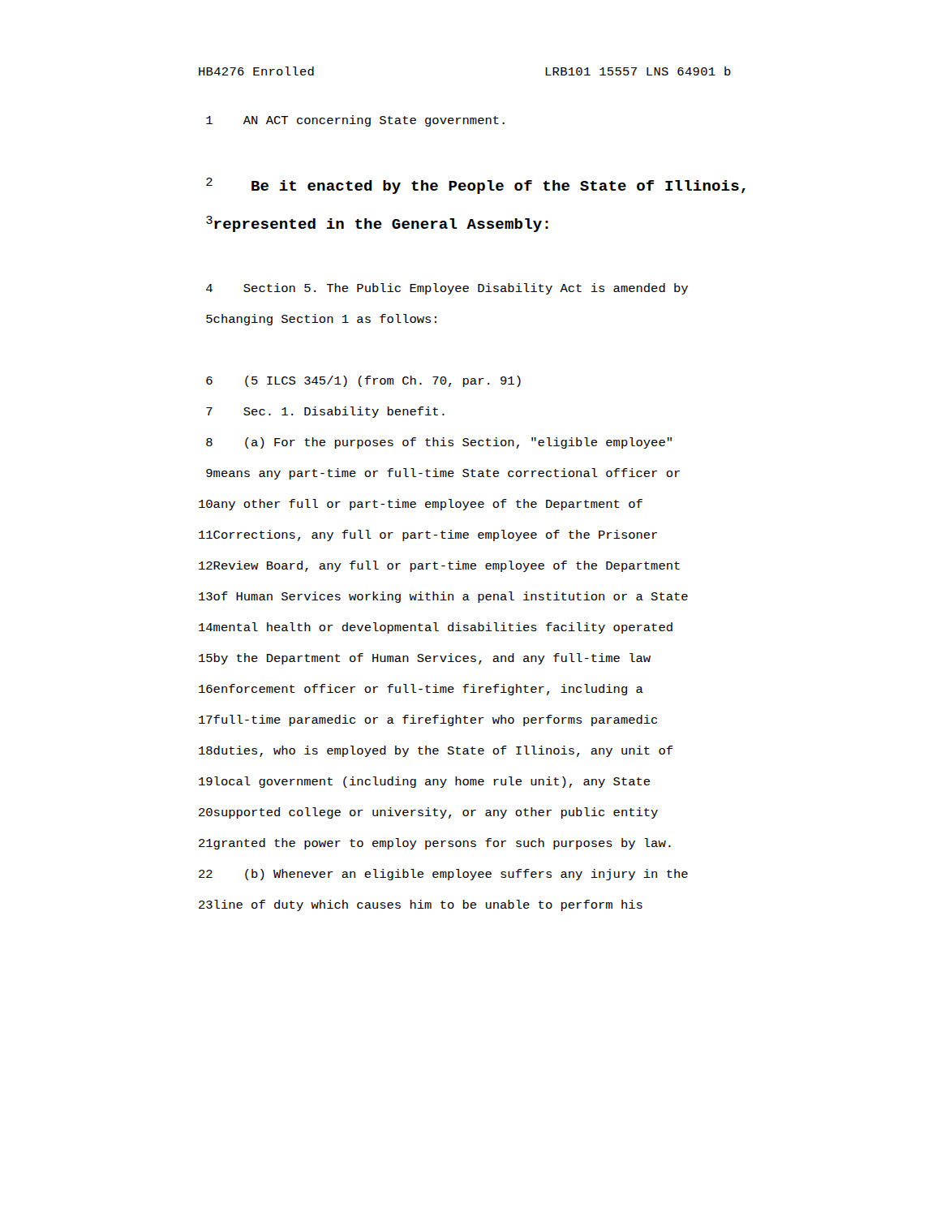HB4276 Enrolled LRB101 15557 LNS 64901 b
| 1 | AN ACT concerning State government. |
| 2 | Be it enacted by the People of the State of Illinois, |
| 3 | represented in the General Assembly: |
| 4 | Section 5. The Public Employee Disability Act is amended by |
| 5 | changing Section 1 as follows: |
| 6 | (5 ILCS 345/1) (from Ch. 70, par. 91) |
| 7 | Sec. 1. Disability benefit. |
| 8 | (a) For the purposes of this Section, "eligible employee" |
| 9 | means any part-time or full-time State correctional officer or |
| 10 | any other full or part-time employee of the Department of |
| 11 | Corrections, any full or part-time employee of the Prisoner |
| 12 | Review Board, any full or part-time employee of the Department |
| 13 | of Human Services working within a penal institution or a State |
| 14 | mental health or developmental disabilities facility operated |
| 15 | by the Department of Human Services, and any full-time law |
| 16 | enforcement officer or full-time firefighter, including a |
| 17 | full-time paramedic or a firefighter who performs paramedic |
| 18 | duties, who is employed by the State of Illinois, any unit of |
| 19 | local government (including any home rule unit), any State |
| 20 | supported college or university, or any other public entity |
| 21 | granted the power to employ persons for such purposes by law. |
| 22 | (b) Whenever an eligible employee suffers any injury in the |
| 23 | line of duty which causes him to be unable to perform his |